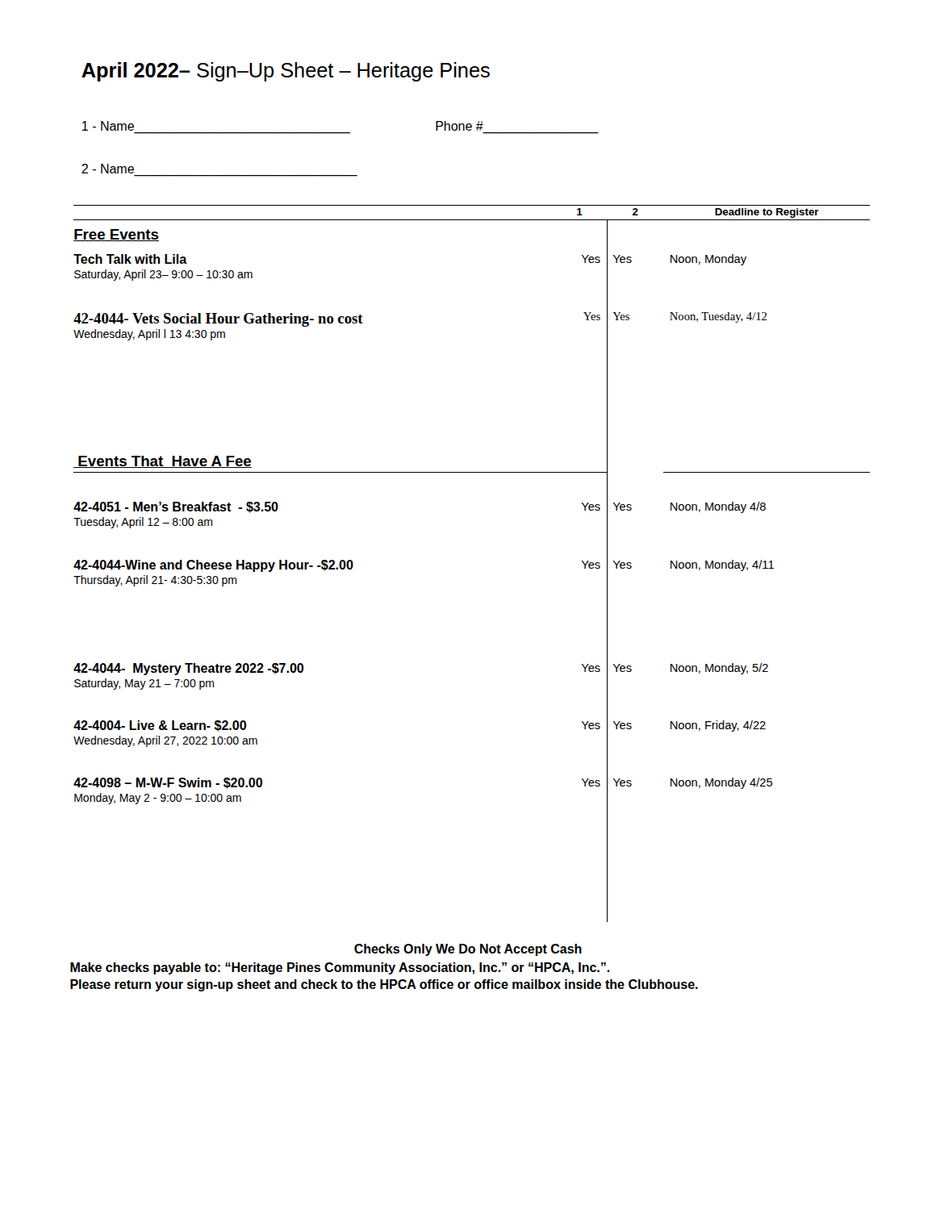April 2022– Sign–Up Sheet – Heritage Pines
1 - Name______________________________Phone #________________
2 - Name_______________________________
| | 1 | 2 | Deadline to Register |
| Free Events | | | |
| Tech Talk with Lila Saturday, April 23– 9:00 – 10:30 am | Yes | Yes | Noon, Monday |
| 42-4044- Vets Social Hour Gathering- no cost Wednesday, April l 13 4:30 pm | Yes | Yes | Noon, Tuesday, 4/12 |
| Events That Have A Fee | | | |
| 42-4051 - Men’s Breakfast - $3.50 Tuesday, April 12 – 8:00 am | Yes | Yes | Noon, Monday 4/8 |
| 42-4044-Wine and Cheese Happy Hour- -$2.00 Thursday, April 21- 4:30-5:30 pm | Yes | Yes | Noon, Monday, 4/11 |
| 42-4044- Mystery Theatre 2022 -$7.00 Saturday, May 21 – 7:00 pm | Yes | Yes | Noon, Monday, 5/2 |
| 42-4004- Live & Learn- $2.00 Wednesday, April 27, 2022 10:00 am | Yes | Yes | Noon, Friday, 4/22 |
| 42-4098 – M-W-F Swim - $20.00 Monday, May 2 - 9:00 – 10:00 am | Yes | Yes | Noon, Monday 4/25 |
Checks Only We Do Not Accept Cash
Make checks payable to: “Heritage Pines Community Association, Inc.” or “HPCA, Inc.”.
Please return your sign-up sheet and check to the HPCA office or office mailbox inside the Clubhouse.